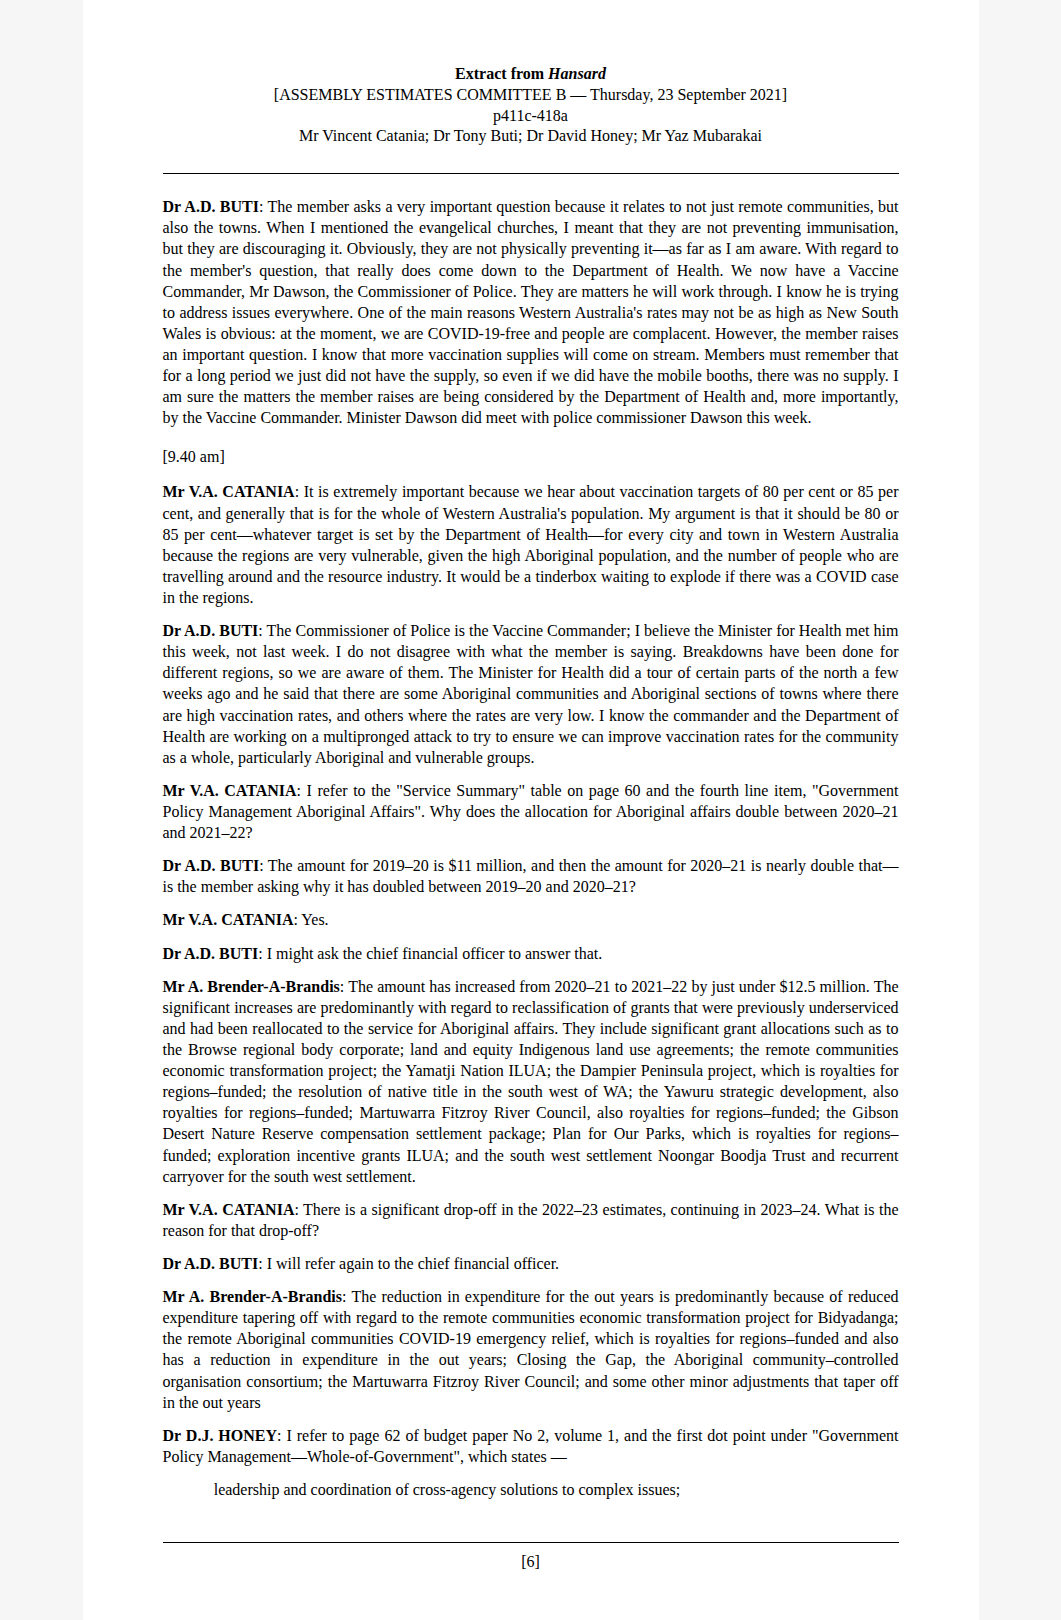Extract from Hansard
[ASSEMBLY ESTIMATES COMMITTEE B — Thursday, 23 September 2021]
p411c-418a
Mr Vincent Catania; Dr Tony Buti; Dr David Honey; Mr Yaz Mubarakai
Dr A.D. BUTI: The member asks a very important question because it relates to not just remote communities, but also the towns. When I mentioned the evangelical churches, I meant that they are not preventing immunisation, but they are discouraging it. Obviously, they are not physically preventing it—as far as I am aware. With regard to the member's question, that really does come down to the Department of Health. We now have a Vaccine Commander, Mr Dawson, the Commissioner of Police. They are matters he will work through. I know he is trying to address issues everywhere. One of the main reasons Western Australia's rates may not be as high as New South Wales is obvious: at the moment, we are COVID-19-free and people are complacent. However, the member raises an important question. I know that more vaccination supplies will come on stream. Members must remember that for a long period we just did not have the supply, so even if we did have the mobile booths, there was no supply. I am sure the matters the member raises are being considered by the Department of Health and, more importantly, by the Vaccine Commander. Minister Dawson did meet with police commissioner Dawson this week.
[9.40 am]
Mr V.A. CATANIA: It is extremely important because we hear about vaccination targets of 80 per cent or 85 per cent, and generally that is for the whole of Western Australia's population. My argument is that it should be 80 or 85 per cent—whatever target is set by the Department of Health—for every city and town in Western Australia because the regions are very vulnerable, given the high Aboriginal population, and the number of people who are travelling around and the resource industry. It would be a tinderbox waiting to explode if there was a COVID case in the regions.
Dr A.D. BUTI: The Commissioner of Police is the Vaccine Commander; I believe the Minister for Health met him this week, not last week. I do not disagree with what the member is saying. Breakdowns have been done for different regions, so we are aware of them. The Minister for Health did a tour of certain parts of the north a few weeks ago and he said that there are some Aboriginal communities and Aboriginal sections of towns where there are high vaccination rates, and others where the rates are very low. I know the commander and the Department of Health are working on a multipronged attack to try to ensure we can improve vaccination rates for the community as a whole, particularly Aboriginal and vulnerable groups.
Mr V.A. CATANIA: I refer to the "Service Summary" table on page 60 and the fourth line item, "Government Policy Management Aboriginal Affairs". Why does the allocation for Aboriginal affairs double between 2020–21 and 2021–22?
Dr A.D. BUTI: The amount for 2019–20 is $11 million, and then the amount for 2020–21 is nearly double that—is the member asking why it has doubled between 2019–20 and 2020–21?
Mr V.A. CATANIA: Yes.
Dr A.D. BUTI: I might ask the chief financial officer to answer that.
Mr A. Brender-A-Brandis: The amount has increased from 2020–21 to 2021–22 by just under $12.5 million. The significant increases are predominantly with regard to reclassification of grants that were previously underserviced and had been reallocated to the service for Aboriginal affairs. They include significant grant allocations such as to the Browse regional body corporate; land and equity Indigenous land use agreements; the remote communities economic transformation project; the Yamatji Nation ILUA; the Dampier Peninsula project, which is royalties for regions–funded; the resolution of native title in the south west of WA; the Yawuru strategic development, also royalties for regions–funded; Martuwarra Fitzroy River Council, also royalties for regions–funded; the Gibson Desert Nature Reserve compensation settlement package; Plan for Our Parks, which is royalties for regions–funded; exploration incentive grants ILUA; and the south west settlement Noongar Boodja Trust and recurrent carryover for the south west settlement.
Mr V.A. CATANIA: There is a significant drop-off in the 2022–23 estimates, continuing in 2023–24. What is the reason for that drop-off?
Dr A.D. BUTI: I will refer again to the chief financial officer.
Mr A. Brender-A-Brandis: The reduction in expenditure for the out years is predominantly because of reduced expenditure tapering off with regard to the remote communities economic transformation project for Bidyadanga; the remote Aboriginal communities COVID-19 emergency relief, which is royalties for regions–funded and also has a reduction in expenditure in the out years; Closing the Gap, the Aboriginal community–controlled organisation consortium; the Martuwarra Fitzroy River Council; and some other minor adjustments that taper off in the out years
Dr D.J. HONEY: I refer to page 62 of budget paper No 2, volume 1, and the first dot point under "Government Policy Management—Whole-of-Government", which states —
leadership and coordination of cross-agency solutions to complex issues;
[6]